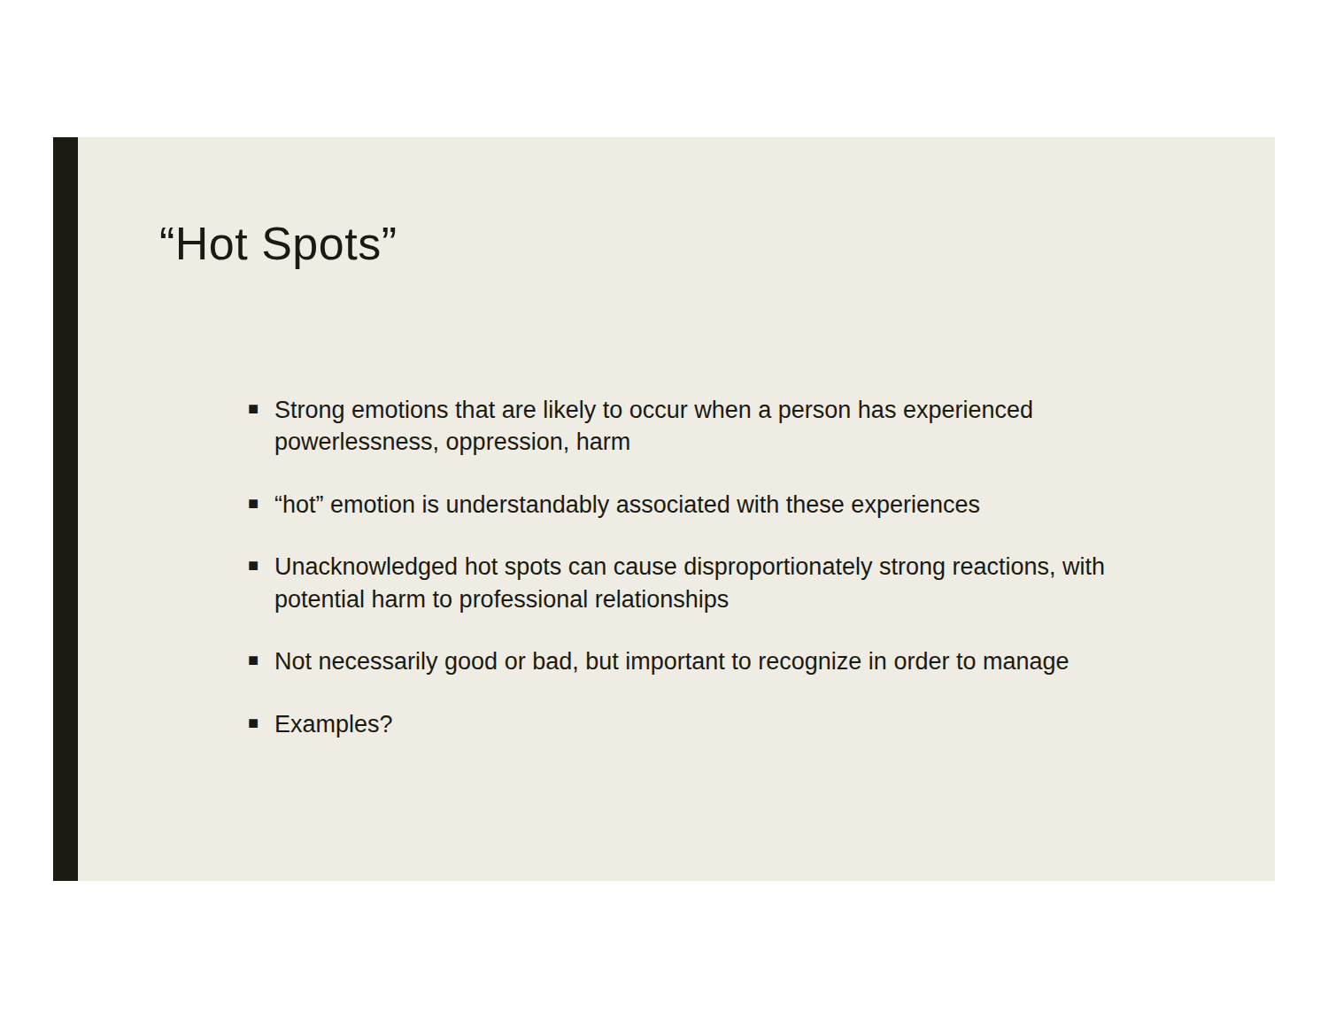“Hot Spots”
Strong emotions that are likely to occur when a person has experienced powerlessness, oppression, harm
“hot” emotion is understandably associated with these experiences
Unacknowledged hot spots can cause disproportionately strong reactions, with potential harm to professional relationships
Not necessarily good or bad, but important to recognize in order to manage
Examples?